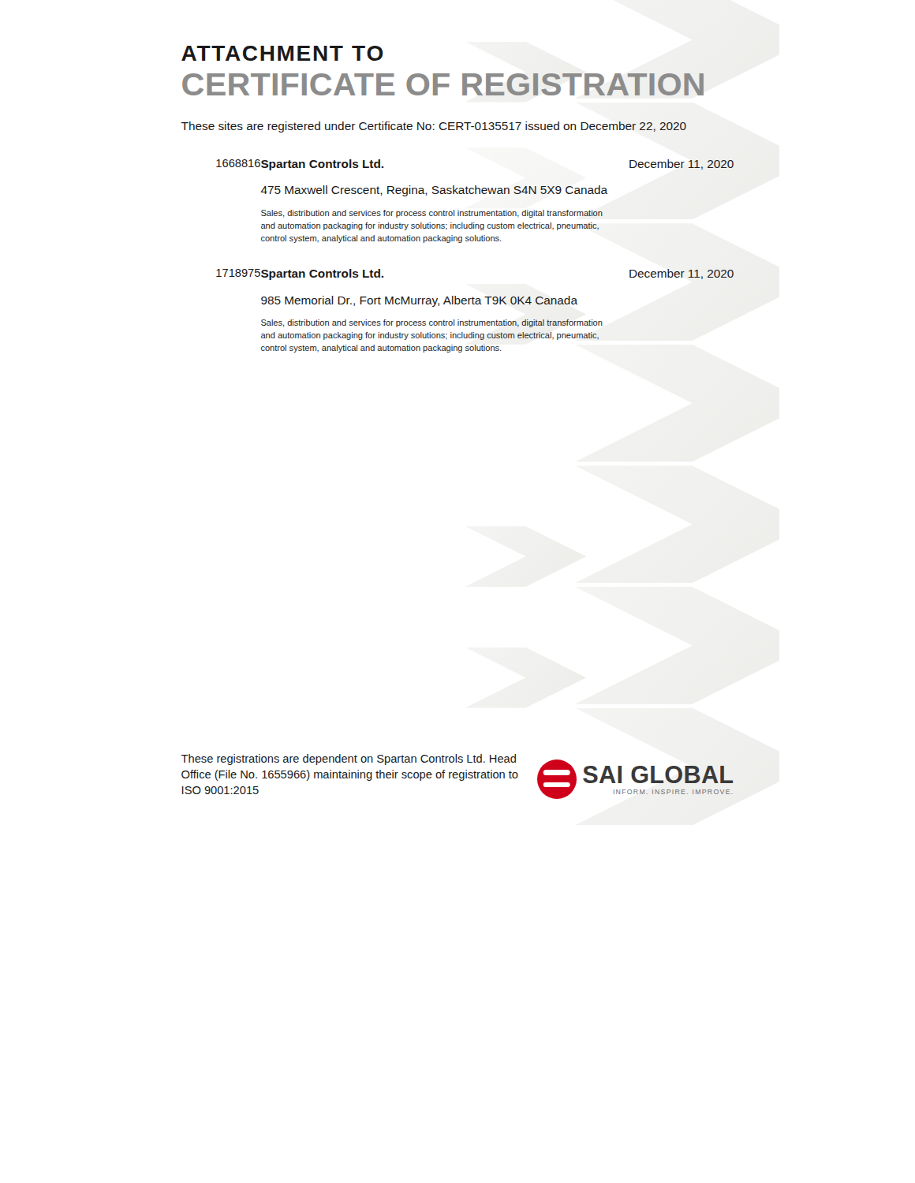ATTACHMENT TO
CERTIFICATE OF REGISTRATION
These sites are registered under Certificate No: CERT-0135517 issued on December 22, 2020
| 1668816 | Spartan Controls Ltd. 475 Maxwell Crescent, Regina, Saskatchewan S4N 5X9 Canada Sales, distribution and services for process control instrumentation, digital transformation and automation packaging for industry solutions; including custom electrical, pneumatic, control system, analytical and automation packaging solutions. | December 11, 2020 |
| 1718975 | Spartan Controls Ltd. 985 Memorial Dr., Fort McMurray, Alberta T9K 0K4 Canada Sales, distribution and services for process control instrumentation, digital transformation and automation packaging for industry solutions; including custom electrical, pneumatic, control system, analytical and automation packaging solutions. | December 11, 2020 |
These registrations are dependent on Spartan Controls Ltd. Head Office (File No. 1655966) maintaining their scope of registration to ISO 9001:2015
SAI GLOBAL
INFORM. INSPIRE. IMPROVE.